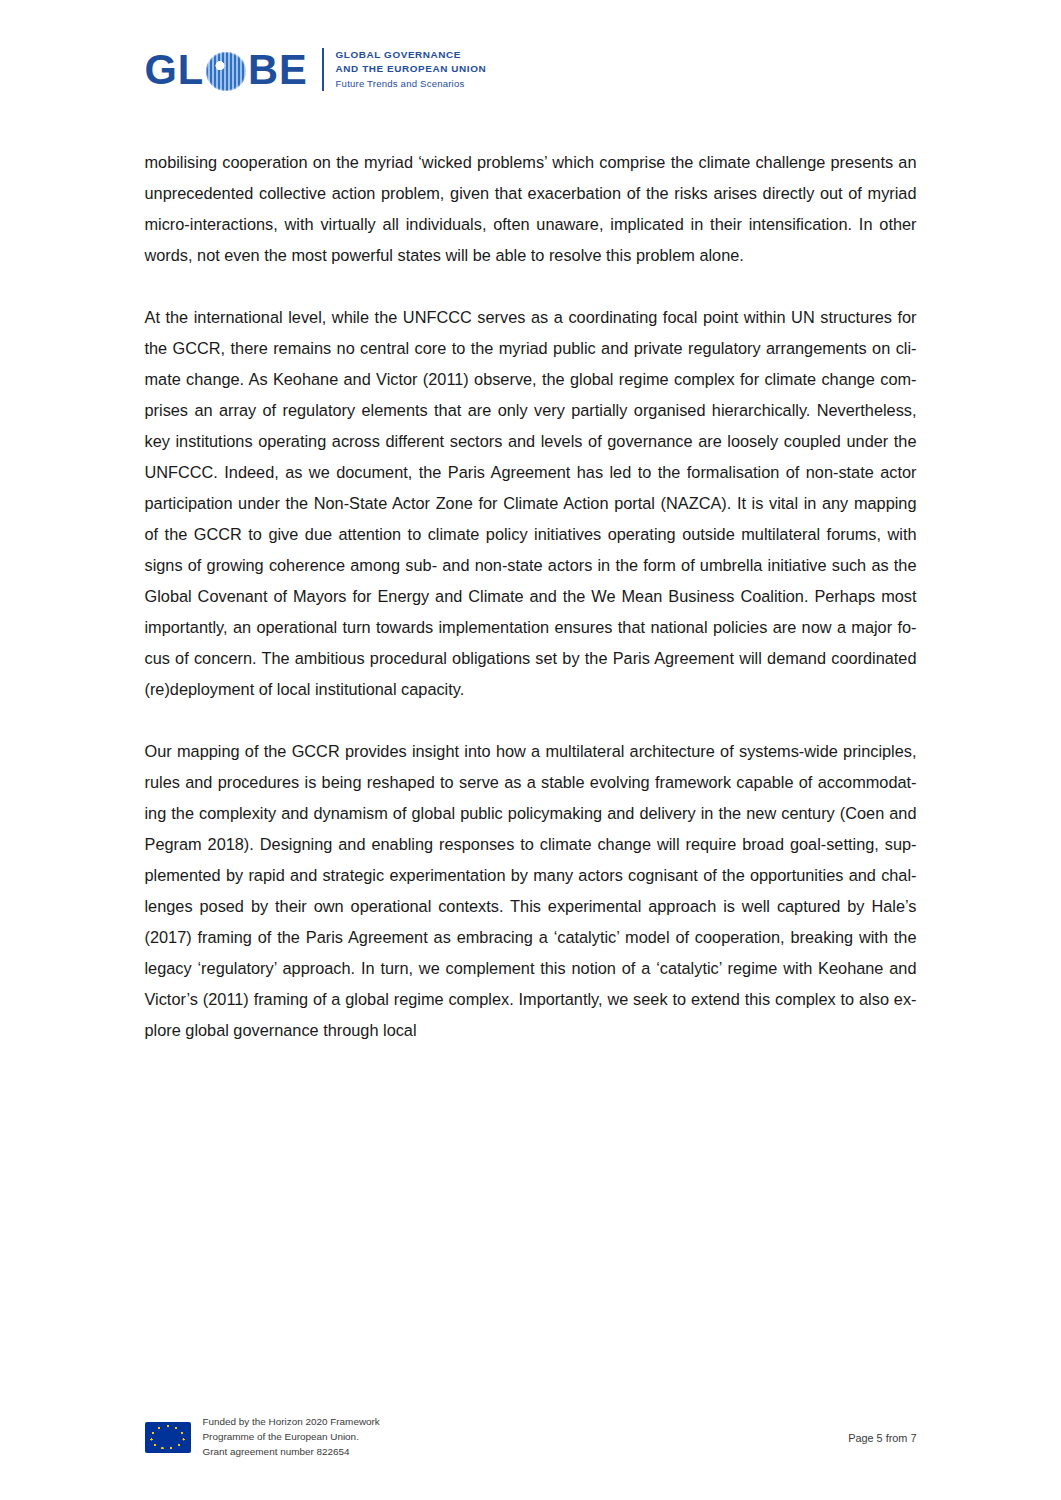GL BE
Global Governance
and the European Union
Future Trends and Scenarios
mobilising cooperation on the myriad ‘wicked problems’ which comprise the climate challenge presents an unprecedented collective action problem, given that exacerbation of the risks arises directly out of myriad micro-interactions, with virtually all individuals, often unaware, implicated in their intensification. In other words, not even the most powerful states will be able to resolve this problem alone.
At the international level, while the UNFCCC serves as a coordinating focal point within UN structures for the GCCR, there remains no central core to the myriad public and private regulatory arrangements on climate change. As Keohane and Victor (2011) observe, the global regime complex for climate change comprises an array of regulatory elements that are only very partially organised hierarchically. Nevertheless, key institutions operating across different sectors and levels of governance are loosely coupled under the UNFCCC. Indeed, as we document, the Paris Agreement has led to the formalisation of non-state actor participation under the Non-State Actor Zone for Climate Action portal (NAZCA). It is vital in any mapping of the GCCR to give due attention to climate policy initiatives operating outside multilateral forums, with signs of growing coherence among sub- and non-state actors in the form of umbrella initiative such as the Global Covenant of Mayors for Energy and Climate and the We Mean Business Coalition. Perhaps most importantly, an operational turn towards implementation ensures that national policies are now a major focus of concern. The ambitious procedural obligations set by the Paris Agreement will demand coordinated (re)deployment of local institutional capacity.
Our mapping of the GCCR provides insight into how a multilateral architecture of systems-wide principles, rules and procedures is being reshaped to serve as a stable evolving framework capable of accommodating the complexity and dynamism of global public policymaking and delivery in the new century (Coen and Pegram 2018). Designing and enabling responses to climate change will require broad goal-setting, supplemented by rapid and strategic experimentation by many actors cognisant of the opportunities and challenges posed by their own operational contexts. This experimental approach is well captured by Hale’s (2017) framing of the Paris Agreement as embracing a ‘catalytic’ model of cooperation, breaking with the legacy ‘regulatory’ approach. In turn, we complement this notion of a ‘catalytic’ regime with Keohane and Victor’s (2011) framing of a global regime complex. Importantly, we seek to extend this complex to also explore global governance through local
Funded by the Horizon 2020 Framework
Programme of the European Union.
Grant agreement number 822654
Page 5 from 7